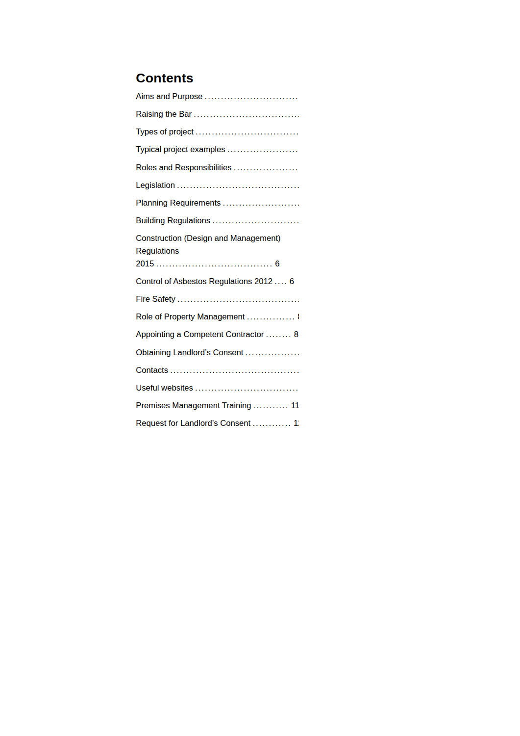Contents
Aims and Purpose.................................. 3
Raising the Bar...................................... 3
Types of project..................................... 3
Typical project examples........................ 3
Roles and Responsibilities...................... 4
Legislation............................................. 5
Planning Requirements........................... 5
Building Regulations............................... 5
Construction (Design and Management) Regulations 2015.................................... 6
Control of Asbestos Regulations 2012.... 6
Fire Safety............................................. 7
Role of Property Management............... 8
Appointing a Competent Contractor........ 8
Obtaining Landlord’s Consent................. 9
Contacts.............................................. 11
Useful websites.................................... 11
Premises Management Training........... 11
Request for Landlord’s Consent............ 12